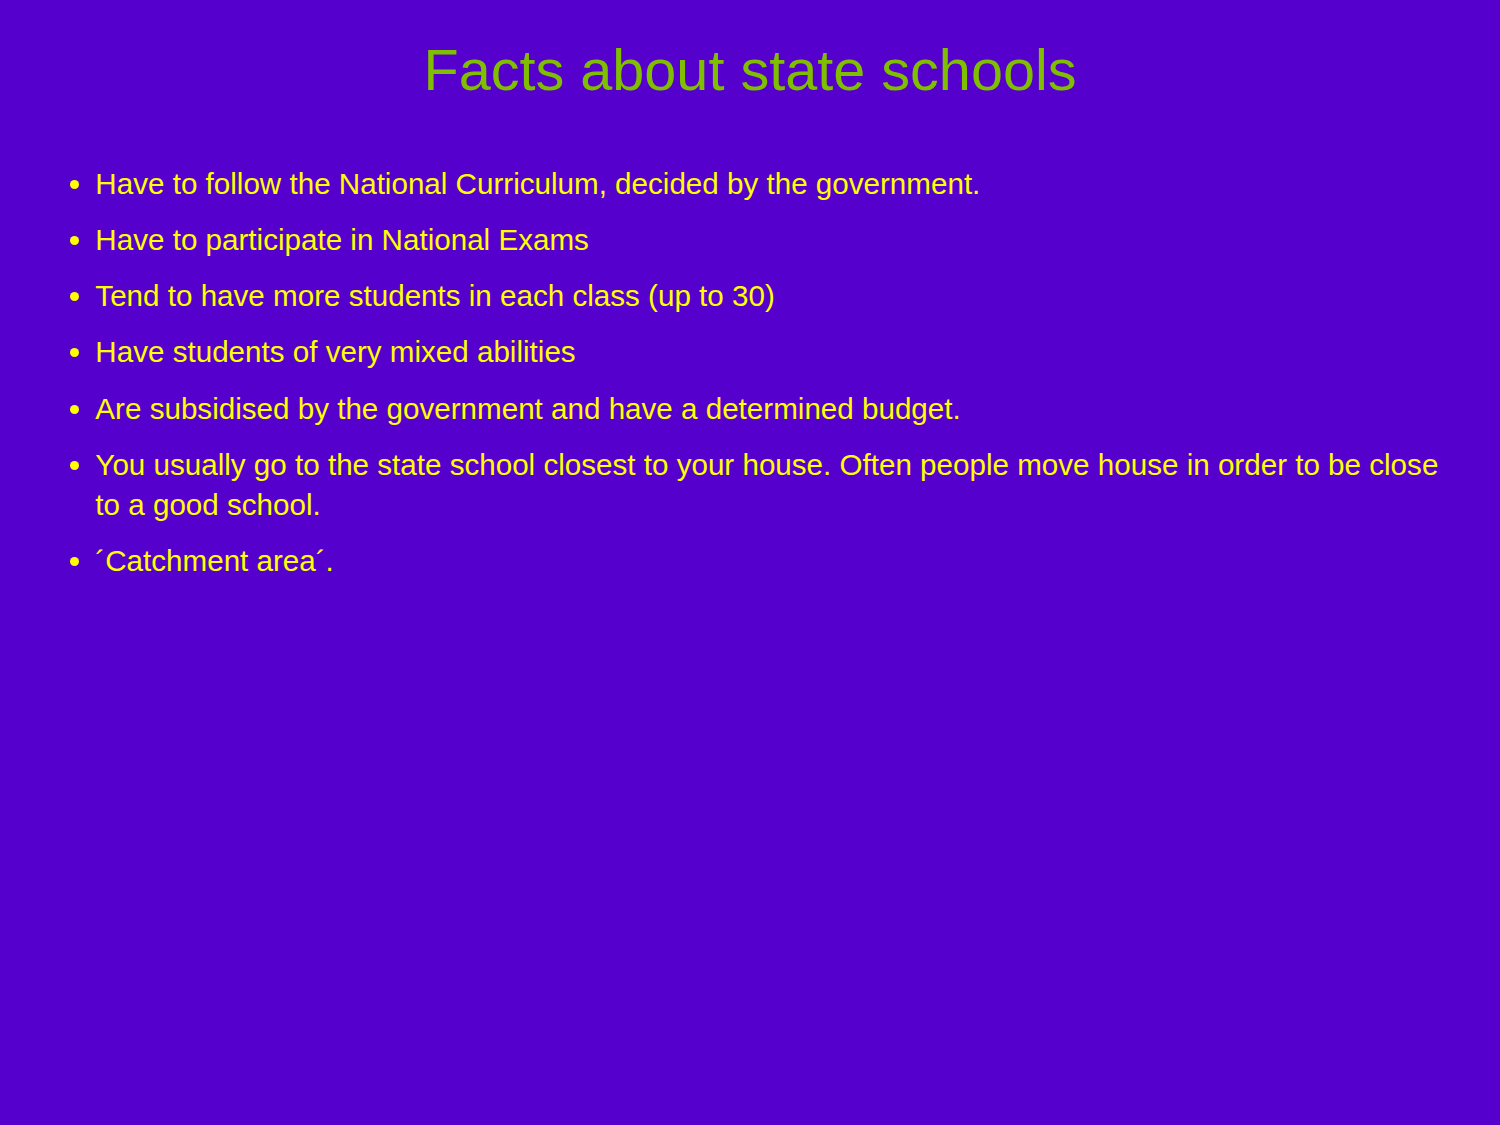Facts about state schools
Have to follow the National Curriculum, decided by the government.
Have to participate in National Exams
Tend to have more students in each class (up to 30)
Have students of very mixed abilities
Are subsidised by the government and have a determined budget.
You usually go to the state school closest to your house. Often people move house in order to be close to a good school.
´Catchment area´.